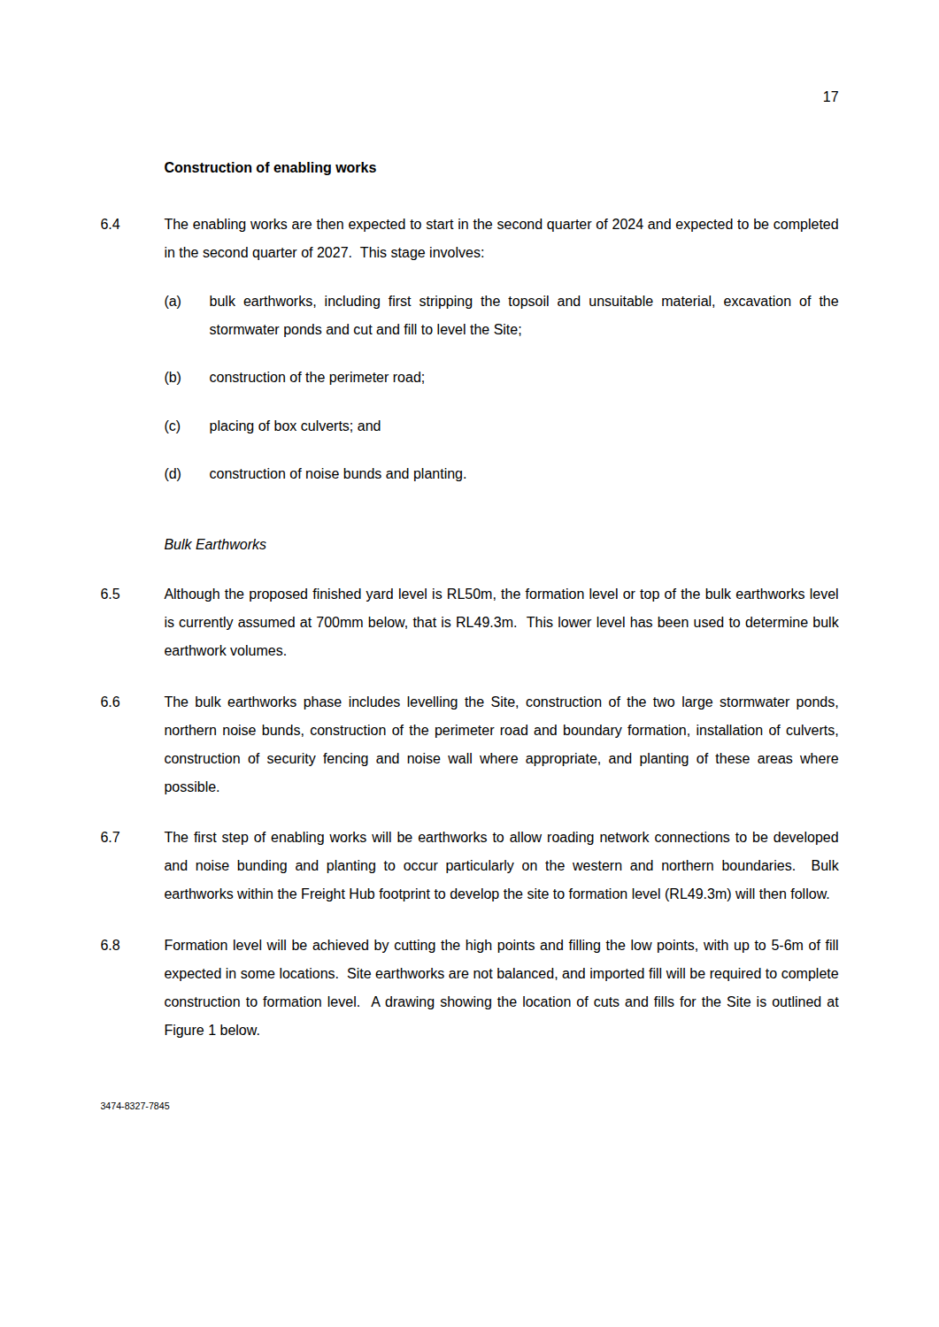17
Construction of enabling works
6.4
The enabling works are then expected to start in the second quarter of 2024 and expected to be completed in the second quarter of 2027. This stage involves:
(a) bulk earthworks, including first stripping the topsoil and unsuitable material, excavation of the stormwater ponds and cut and fill to level the Site;
(b) construction of the perimeter road;
(c) placing of box culverts; and
(d) construction of noise bunds and planting.
Bulk Earthworks
6.5
Although the proposed finished yard level is RL50m, the formation level or top of the bulk earthworks level is currently assumed at 700mm below, that is RL49.3m. This lower level has been used to determine bulk earthwork volumes.
6.6
The bulk earthworks phase includes levelling the Site, construction of the two large stormwater ponds, northern noise bunds, construction of the perimeter road and boundary formation, installation of culverts, construction of security fencing and noise wall where appropriate, and planting of these areas where possible.
6.7
The first step of enabling works will be earthworks to allow roading network connections to be developed and noise bunding and planting to occur particularly on the western and northern boundaries. Bulk earthworks within the Freight Hub footprint to develop the site to formation level (RL49.3m) will then follow.
6.8
Formation level will be achieved by cutting the high points and filling the low points, with up to 5-6m of fill expected in some locations. Site earthworks are not balanced, and imported fill will be required to complete construction to formation level. A drawing showing the location of cuts and fills for the Site is outlined at Figure 1 below.
3474-8327-7845